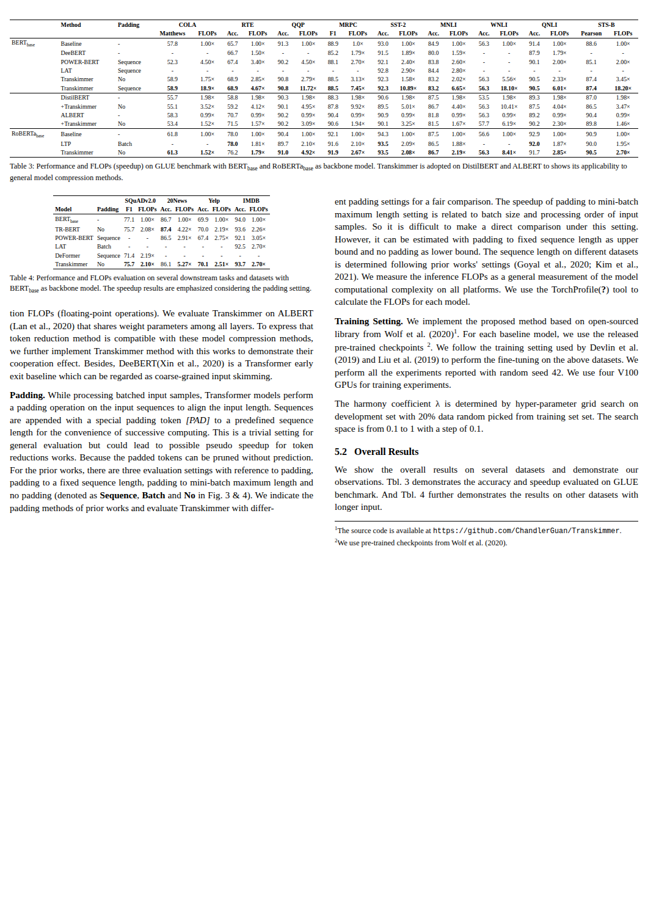| | Method | Padding | COLA | RTE | QQP | MRPC | SST-2 | MNLI | WNLI | QNLI | STS-B |
| --- | --- | --- | --- | --- | --- | --- | --- | --- | --- | --- | --- |
| | | | Matthews | FLOPs | Acc. | FLOPs | Acc. | FLOPs | F1 | FLOPs | Acc. | FLOPs | Acc. | FLOPs | Acc. | FLOPs | Acc. | FLOPs | Pearson | FLOPs |
| BERT base | Baseline | - | 57.8 | 1.00× | 65.7 | 1.00× | 91.3 | 1.00× | 88.9 | 1.0× | 93.0 | 1.00× | 84.9 | 1.00× | 56.3 | 1.00× | 91.4 | 1.00× | 88.6 | 1.00× |
| | DeeBERT | - | - | - | 66.7 | 1.50× | - | - | 85.2 | 1.79× | 91.5 | 1.89× | 80.0 | 1.59× | - | - | 87.9 | 1.79× | - | - |
| | POWER-BERT | Sequence | 52.3 | 4.50× | 67.4 | 3.40× | 90.2 | 4.50× | 88.1 | 2.70× | 92.1 | 2.40× | 83.8 | 2.60× | - | - | 90.1 | 2.00× | 85.1 | 2.00× |
| | LAT | Sequence | - | - | - | - | - | - | - | - | 92.8 | 2.90× | 84.4 | 2.80× | - | - | - | - | - | - |
| | Transkimmer | No | 58.9 | 1.75× | 68.9 | 2.85× | 90.8 | 2.79× | 88.5 | 3.13× | 92.3 | 1.58× | 83.2 | 2.02× | 56.3 | 5.56× | 90.5 | 2.33× | 87.4 | 3.45× |
| | Transkimmer | Sequence | 58.9 | 18.9× | 68.9 | 4.67× | 90.8 | 11.72× | 88.5 | 7.45× | 92.3 | 10.89× | 83.2 | 6.65× | 56.3 | 18.10× | 90.5 | 6.01× | 87.4 | 18.20× |
| | DistilBERT | - | 55.7 | 1.98× | 58.8 | 1.98× | 90.3 | 1.98× | 88.3 | 1.98× | 90.6 | 1.98× | 87.5 | 1.98× | 53.5 | 1.98× | 89.3 | 1.98× | 87.0 | 1.98× |
| | +Transkimmer | No | 55.1 | 3.52× | 59.2 | 4.12× | 90.1 | 4.95× | 87.8 | 9.92× | 89.5 | 5.01× | 86.7 | 4.40× | 56.3 | 10.41× | 87.5 | 4.04× | 86.5 | 3.47× |
| | ALBERT | - | 58.3 | 0.99× | 70.7 | 0.99× | 90.2 | 0.99× | 90.4 | 0.99× | 90.9 | 0.99× | 81.8 | 0.99× | 56.3 | 0.99× | 89.2 | 0.99× | 90.4 | 0.99× |
| | +Transkimmer | No | 53.4 | 1.52× | 71.5 | 1.57× | 90.2 | 3.09× | 90.6 | 1.94× | 90.1 | 3.25× | 81.5 | 1.67× | 57.7 | 6.19× | 90.2 | 2.30× | 89.8 | 1.46× |
| RoBERTa base | Baseline | - | 61.8 | 1.00× | 78.0 | 1.00× | 90.4 | 1.00× | 92.1 | 1.00× | 94.3 | 1.00× | 87.5 | 1.00× | 56.6 | 1.00× | 92.9 | 1.00× | 90.9 | 1.00× |
| | LTP | Batch | - | - | 78.0 | 1.81× | 89.7 | 2.10× | 91.6 | 2.10× | 93.5 | 2.09× | 86.5 | 1.88× | - | - | 92.0 | 1.87× | 90.0 | 1.95× |
| | Transkimmer | No | 61.3 | 1.52× | 76.2 | 1.79× | 91.0 | 4.92× | 91.9 | 2.67× | 93.5 | 2.08× | 86.7 | 2.19× | 56.3 | 8.41× | 91.7 | 2.85× | 90.5 | 2.70× |
Table 3: Performance and FLOPs (speedup) on GLUE benchmark with BERTbase and RoBERTabase as backbone model. Transkimmer is adopted on DistilBERT and ALBERT to shows its applicability to general model compression methods.
| | | SQuADv2.0 | 20News | Yelp | IMDB |
| --- | --- | --- | --- | --- | --- |
| Model | Padding | F1 | FLOPs | Acc. | FLOPs | Acc. | FLOPs | Acc. | FLOPs |
| BERT base | - | 77.1 | 1.00× | 86.7 | 1.00× | 69.9 | 1.00× | 94.0 | 1.00× |
| TR-BERT | No | 75.7 | 2.08× | 87.4 | 4.22× | 70.0 | 2.19× | 93.6 | 2.26× |
| POWER-BERT | Sequence | - | - | 86.5 | 2.91× | 67.4 | 2.75× | 92.1 | 3.05× |
| LAT | Batch | - | - | - | - | - | - | 92.5 | 2.70× |
| DeFormer | Sequence | 71.4 | 2.19× | - | - | - | - | - | - |
| Transkimmer | No | 75.7 | 2.10× | 86.1 | 5.27× | 70.1 | 2.51× | 93.7 | 2.70× |
Table 4: Performance and FLOPs evaluation on several downstream tasks and datasets with BERTbase as backbone model. The speedup results are emphasized considering the padding setting.
tion FLOPs (floating-point operations). We evaluate Transkimmer on ALBERT (Lan et al., 2020) that shares weight parameters among all layers. To express that token reduction method is compatible with these model compression methods, we further implement Transkimmer method with this works to demonstrate their cooperation effect. Besides, DeeBERT(Xin et al., 2020) is a Transformer early exit baseline which can be regarded as coarse-grained input skimming.
Padding. While processing batched input samples, Transformer models perform a padding operation on the input sequences to align the input length. Sequences are appended with a special padding token [PAD] to a predefined sequence length for the convenience of successive computing. This is a trivial setting for general evaluation but could lead to possible pseudo speedup for token reductions works. Because the padded tokens can be pruned without prediction. For the prior works, there are three evaluation settings with reference to padding, padding to a fixed sequence length, padding to mini-batch maximum length and no padding (denoted as Sequence, Batch and No in Fig. 3 & 4). We indicate the padding methods of prior works and evaluate Transkimmer with differ-
ent padding settings for a fair comparison. The speedup of padding to mini-batch maximum length setting is related to batch size and processing order of input samples. So it is difficult to make a direct comparison under this setting. However, it can be estimated with padding to fixed sequence length as upper bound and no padding as lower bound. The sequence length on different datasets is determined following prior works' settings (Goyal et al., 2020; Kim et al., 2021). We measure the inference FLOPs as a general measurement of the model computational complexity on all platforms. We use the TorchProfile(?) tool to calculate the FLOPs for each model.
Training Setting. We implement the proposed method based on open-sourced library from Wolf et al. (2020)1. For each baseline model, we use the released pre-trained checkpoints 2. We follow the training setting used by Devlin et al. (2019) and Liu et al. (2019) to perform the fine-tuning on the above datasets. We perform all the experiments reported with random seed 42. We use four V100 GPUs for training experiments.
The harmony coefficient λ is determined by hyper-parameter grid search on development set with 20% data random picked from training set set. The search space is from 0.1 to 1 with a step of 0.1.
5.2 Overall Results
We show the overall results on several datasets and demonstrate our observations. Tbl. 3 demonstrates the accuracy and speedup evaluated on GLUE benchmark. And Tbl. 4 further demonstrates the results on other datasets with longer input.
1The source code is available at https://github.com/ChandlerGuan/Transkimmer.
2We use pre-trained checkpoints from Wolf et al. (2020).